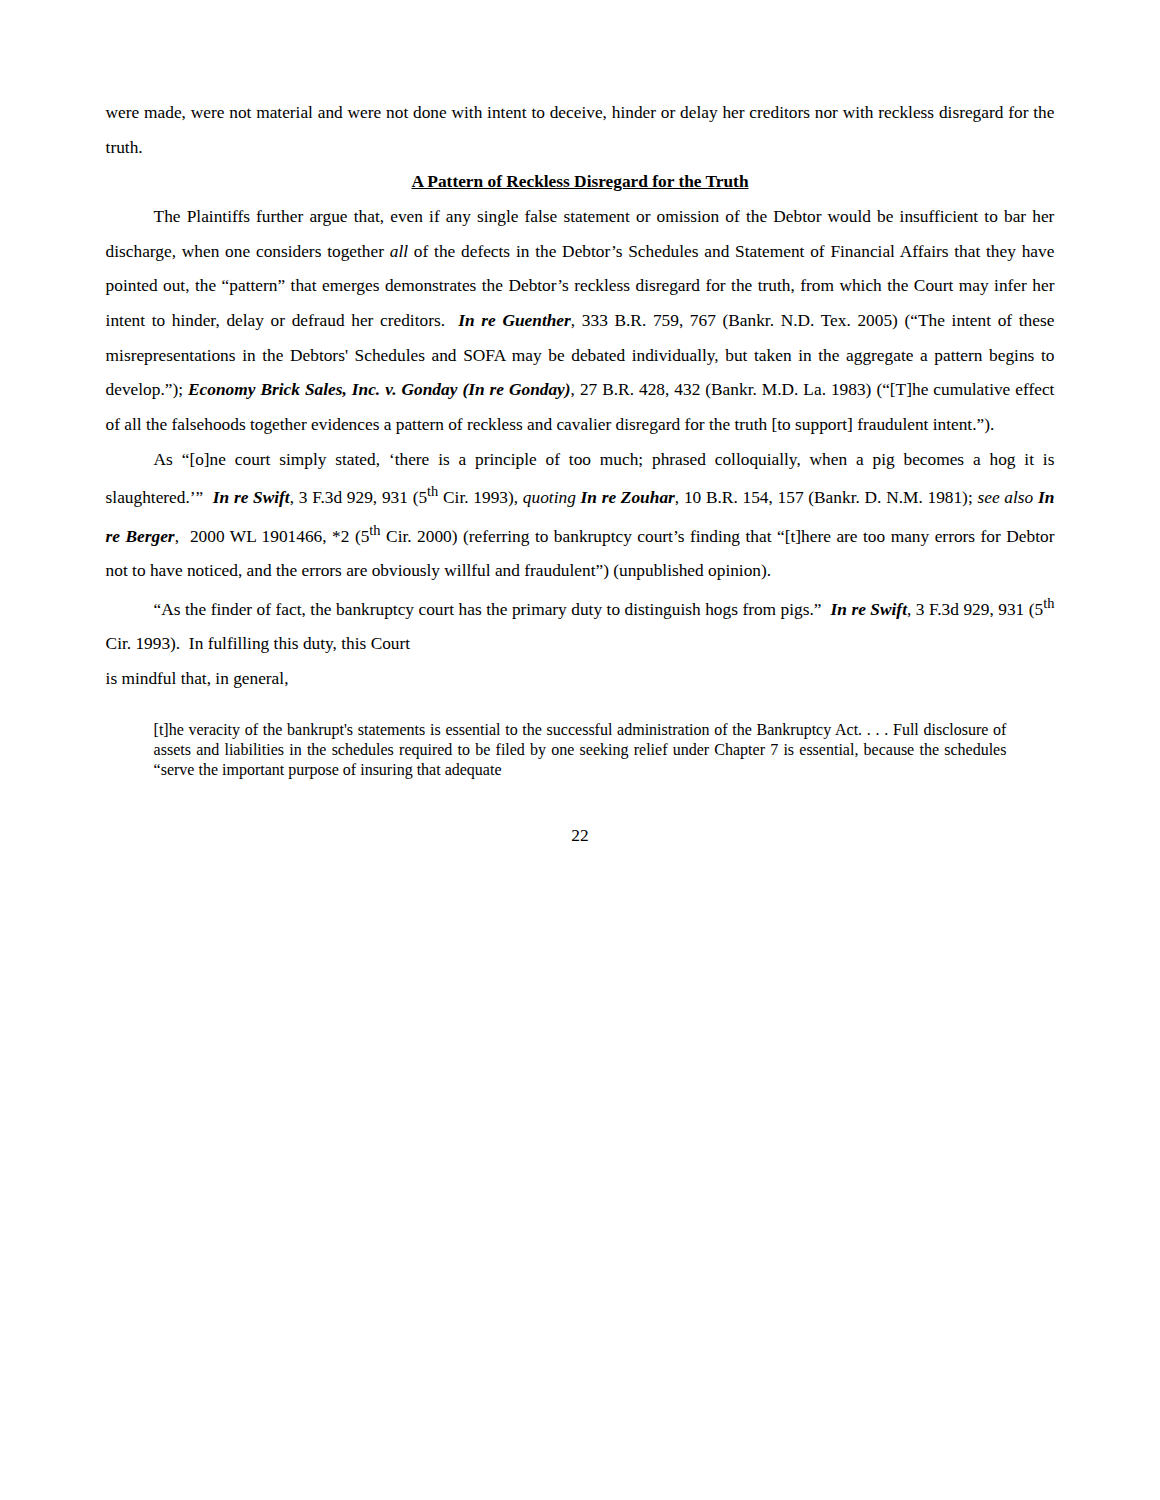were made, were not material and were not done with intent to deceive, hinder or delay her creditors nor with reckless disregard for the truth.
A Pattern of Reckless Disregard for the Truth
The Plaintiffs further argue that, even if any single false statement or omission of the Debtor would be insufficient to bar her discharge, when one considers together all of the defects in the Debtor’s Schedules and Statement of Financial Affairs that they have pointed out, the “pattern” that emerges demonstrates the Debtor’s reckless disregard for the truth, from which the Court may infer her intent to hinder, delay or defraud her creditors. In re Guenther, 333 B.R. 759, 767 (Bankr. N.D. Tex. 2005) (“The intent of these misrepresentations in the Debtors' Schedules and SOFA may be debated individually, but taken in the aggregate a pattern begins to develop.”); Economy Brick Sales, Inc. v. Gonday (In re Gonday), 27 B.R. 428, 432 (Bankr. M.D. La. 1983) (“[T]he cumulative effect of all the falsehoods together evidences a pattern of reckless and cavalier disregard for the truth [to support] fraudulent intent.”).
As “[o]ne court simply stated, ‘there is a principle of too much; phrased colloquially, when a pig becomes a hog it is slaughtered.’” In re Swift, 3 F.3d 929, 931 (5th Cir. 1993), quoting In re Zouhar, 10 B.R. 154, 157 (Bankr. D. N.M. 1981); see also In re Berger, 2000 WL 1901466, *2 (5th Cir. 2000) (referring to bankruptcy court’s finding that “[t]here are too many errors for Debtor not to have noticed, and the errors are obviously willful and fraudulent”) (unpublished opinion).
“As the finder of fact, the bankruptcy court has the primary duty to distinguish hogs from pigs.” In re Swift, 3 F.3d 929, 931 (5th Cir. 1993). In fulfilling this duty, this Court
is mindful that, in general,
[t]he veracity of the bankrupt's statements is essential to the successful administration of the Bankruptcy Act. . . . Full disclosure of assets and liabilities in the schedules required to be filed by one seeking relief under Chapter 7 is essential, because the schedules “serve the important purpose of insuring that adequate
22